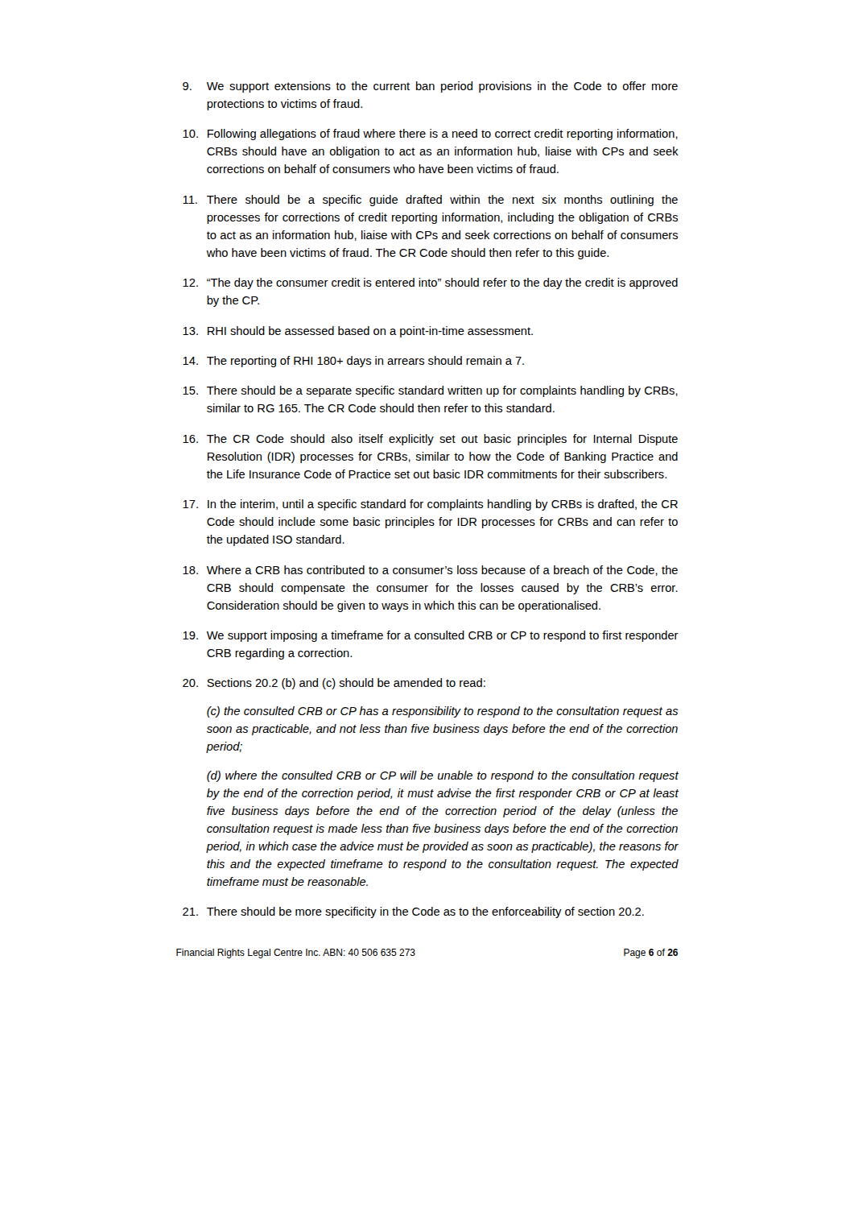We support extensions to the current ban period provisions in the Code to offer more protections to victims of fraud.
Following allegations of fraud where there is a need to correct credit reporting information, CRBs should have an obligation to act as an information hub, liaise with CPs and seek corrections on behalf of consumers who have been victims of fraud.
There should be a specific guide drafted within the next six months outlining the processes for corrections of credit reporting information, including the obligation of CRBs to act as an information hub, liaise with CPs and seek corrections on behalf of consumers who have been victims of fraud. The CR Code should then refer to this guide.
“The day the consumer credit is entered into” should refer to the day the credit is approved by the CP.
RHI should be assessed based on a point-in-time assessment.
The reporting of RHI 180+ days in arrears should remain a 7.
There should be a separate specific standard written up for complaints handling by CRBs, similar to RG 165. The CR Code should then refer to this standard.
The CR Code should also itself explicitly set out basic principles for Internal Dispute Resolution (IDR) processes for CRBs, similar to how the Code of Banking Practice and the Life Insurance Code of Practice set out basic IDR commitments for their subscribers.
In the interim, until a specific standard for complaints handling by CRBs is drafted, the CR Code should include some basic principles for IDR processes for CRBs and can refer to the updated ISO standard.
Where a CRB has contributed to a consumer’s loss because of a breach of the Code, the CRB should compensate the consumer for the losses caused by the CRB’s error. Consideration should be given to ways in which this can be operationalised.
We support imposing a timeframe for a consulted CRB or CP to respond to first responder CRB regarding a correction.
Sections 20.2 (b) and (c) should be amended to read:
(c) the consulted CRB or CP has a responsibility to respond to the consultation request as soon as practicable, and not less than five business days before the end of the correction period;
(d) where the consulted CRB or CP will be unable to respond to the consultation request by the end of the correction period, it must advise the first responder CRB or CP at least five business days before the end of the correction period of the delay (unless the consultation request is made less than five business days before the end of the correction period, in which case the advice must be provided as soon as practicable), the reasons for this and the expected timeframe to respond to the consultation request. The expected timeframe must be reasonable.
There should be more specificity in the Code as to the enforceability of section 20.2.
Financial Rights Legal Centre Inc. ABN: 40 506 635 273
Page 6 of 26